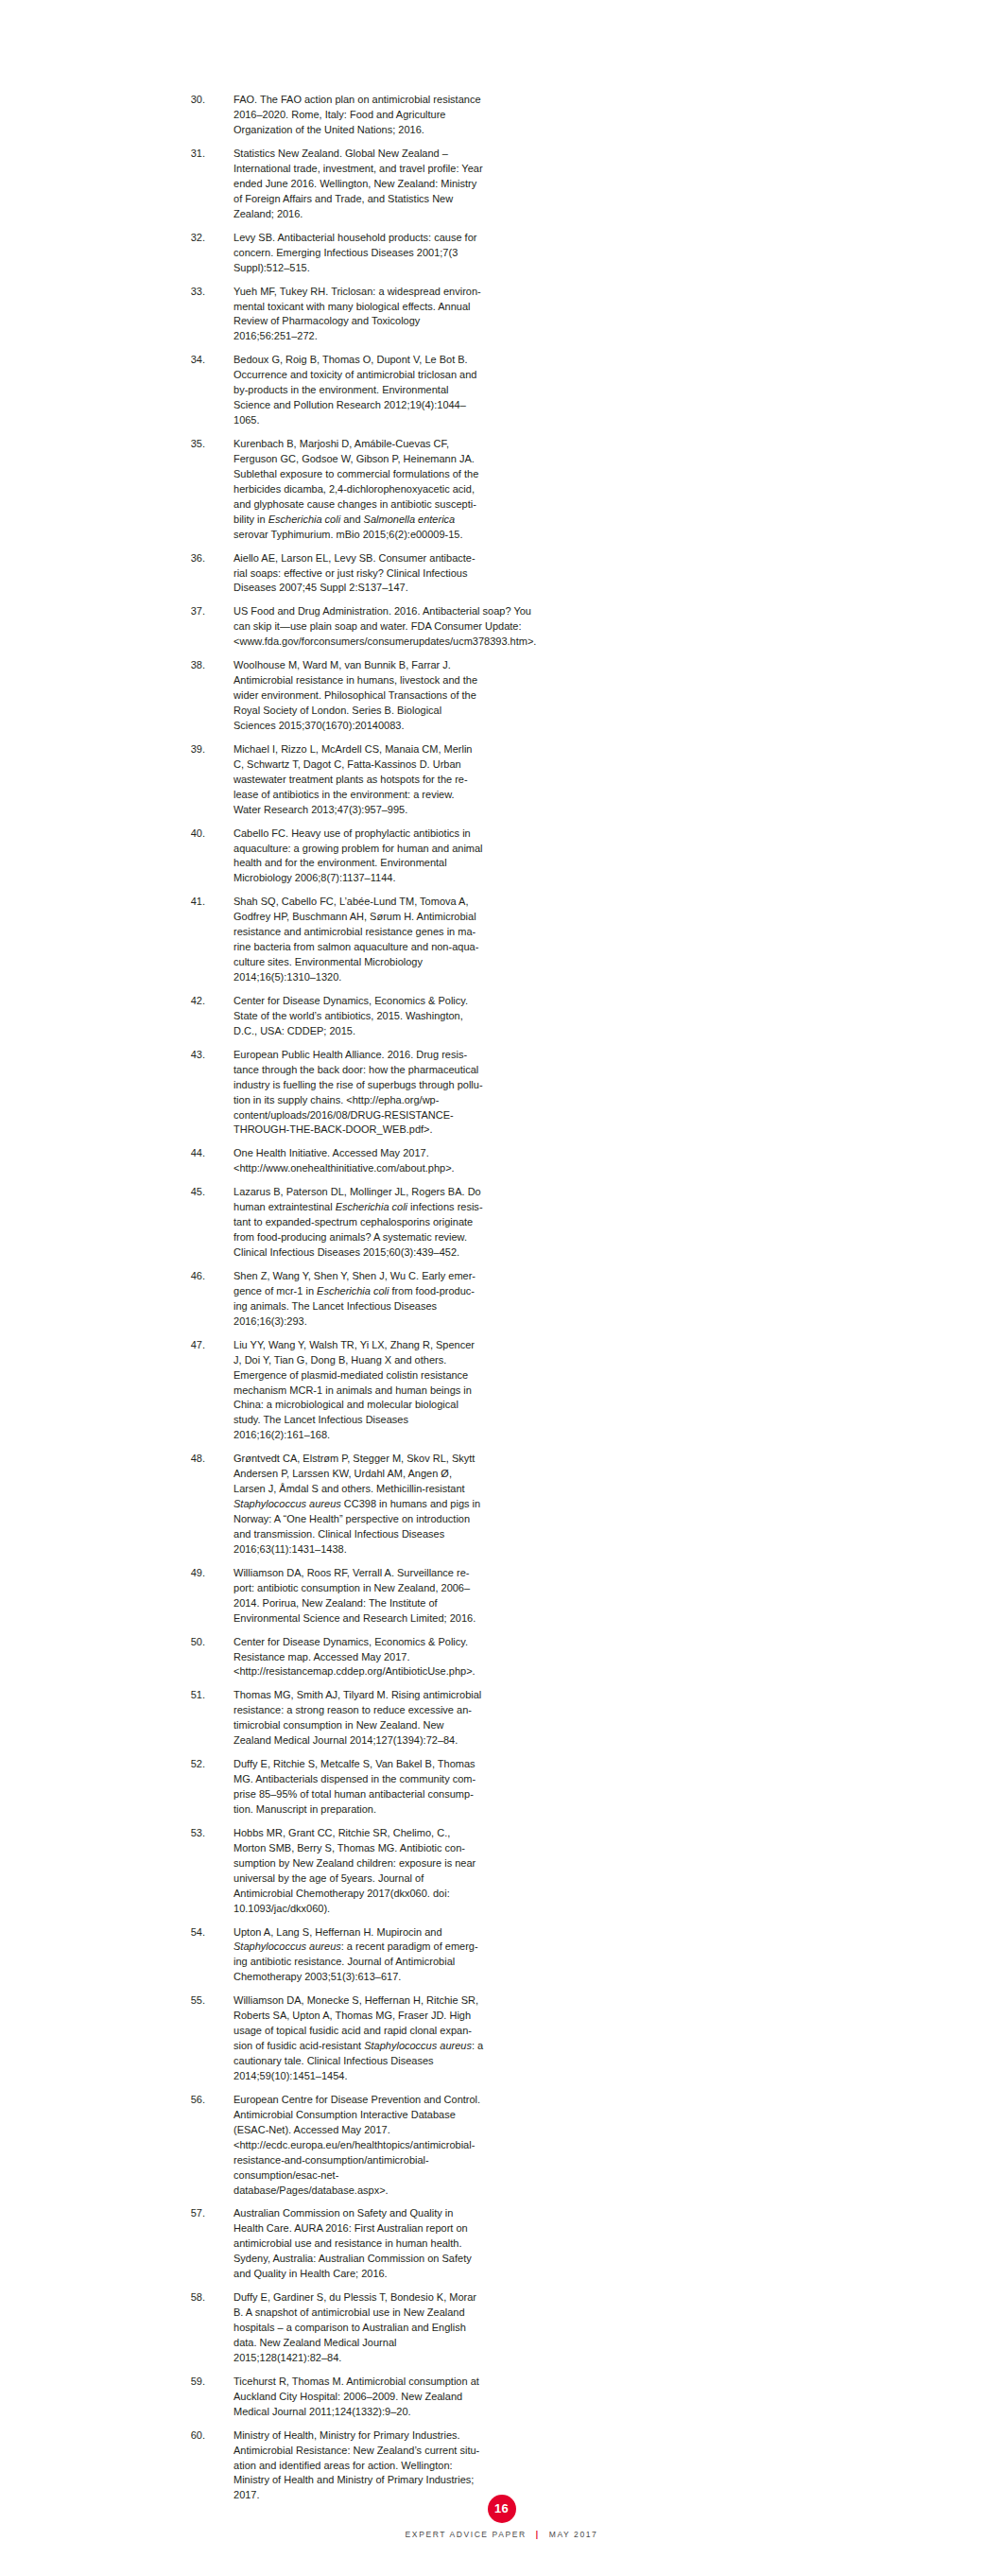30. FAO. The FAO action plan on antimicrobial resistance 2016–2020. Rome, Italy: Food and Agriculture Organization of the United Nations; 2016.
31. Statistics New Zealand. Global New Zealand – International trade, investment, and travel profile: Year ended June 2016. Wellington, New Zealand: Ministry of Foreign Affairs and Trade, and Statistics New Zealand; 2016.
32. Levy SB. Antibacterial household products: cause for concern. Emerging Infectious Diseases 2001;7(3 Suppl):512–515.
33. Yueh MF, Tukey RH. Triclosan: a widespread environmental toxicant with many biological effects. Annual Review of Pharmacology and Toxicology 2016;56:251–272.
34. Bedoux G, Roig B, Thomas O, Dupont V, Le Bot B. Occurrence and toxicity of antimicrobial triclosan and by-products in the environment. Environmental Science and Pollution Research 2012;19(4):1044–1065.
35. Kurenbach B, Marjoshi D, Amábile-Cuevas CF, Ferguson GC, Godsoe W, Gibson P, Heinemann JA. Sublethal exposure to commercial formulations of the herbicides dicamba, 2,4-dichlorophenoxyacetic acid, and glyphosate cause changes in antibiotic susceptibility in Escherichia coli and Salmonella enterica serovar Typhimurium. mBio 2015;6(2):e00009-15.
36. Aiello AE, Larson EL, Levy SB. Consumer antibacterial soaps: effective or just risky? Clinical Infectious Diseases 2007;45 Suppl 2:S137–147.
37. US Food and Drug Administration. 2016. Antibacterial soap? You can skip it—use plain soap and water. FDA Consumer Update: <www.fda.gov/forconsumers/consumerupdates/ucm378393.htm>.
38. Woolhouse M, Ward M, van Bunnik B, Farrar J. Antimicrobial resistance in humans, livestock and the wider environment. Philosophical Transactions of the Royal Society of London. Series B. Biological Sciences 2015;370(1670):20140083.
39. Michael I, Rizzo L, McArdell CS, Manaia CM, Merlin C, Schwartz T, Dagot C, Fatta-Kassinos D. Urban wastewater treatment plants as hotspots for the release of antibiotics in the environment: a review. Water Research 2013;47(3):957–995.
40. Cabello FC. Heavy use of prophylactic antibiotics in aquaculture: a growing problem for human and animal health and for the environment. Environmental Microbiology 2006;8(7):1137–1144.
41. Shah SQ, Cabello FC, L’abée-Lund TM, Tomova A, Godfrey HP, Buschmann AH, Sørum H. Antimicrobial resistance and antimicrobial resistance genes in marine bacteria from salmon aquaculture and non-aquaculture sites. Environmental Microbiology 2014;16(5):1310–1320.
42. Center for Disease Dynamics, Economics & Policy. State of the world’s antibiotics, 2015. Washington, D.C., USA: CDDEP; 2015.
43. European Public Health Alliance. 2016. Drug resistance through the back door: how the pharmaceutical industry is fuelling the rise of superbugs through pollution in its supply chains. <http://epha.org/wp-content/uploads/2016/08/DRUG-RESISTANCE-THROUGH-THE-BACK-DOOR_WEB.pdf>.
44. One Health Initiative. Accessed May 2017. <http://www.onehealthinitiative.com/about.php>.
45. Lazarus B, Paterson DL, Mollinger JL, Rogers BA. Do human extraintestinal Escherichia coli infections resistant to expanded-spectrum cephalosporins originate from food-producing animals? A systematic review. Clinical Infectious Diseases 2015;60(3):439–452.
46. Shen Z, Wang Y, Shen Y, Shen J, Wu C. Early emergence of mcr-1 in Escherichia coli from food-producing animals. The Lancet Infectious Diseases 2016;16(3):293.
47. Liu YY, Wang Y, Walsh TR, Yi LX, Zhang R, Spencer J, Doi Y, Tian G, Dong B, Huang X and others. Emergence of plasmid-mediated colistin resistance mechanism MCR-1 in animals and human beings in China: a microbiological and molecular biological study. The Lancet Infectious Diseases 2016;16(2):161–168.
48. Grøntvedt CA, Elstrøm P, Stegger M, Skov RL, Skytt Andersen P, Larssen KW, Urdahl AM, Angen Ø, Larsen J, Åmdal S and others. Methicillin-resistant Staphylococcus aureus CC398 in humans and pigs in Norway: A “One Health” perspective on introduction and transmission. Clinical Infectious Diseases 2016;63(11):1431–1438.
49. Williamson DA, Roos RF, Verrall A. Surveillance report: antibiotic consumption in New Zealand, 2006–2014. Porirua, New Zealand: The Institute of Environmental Science and Research Limited; 2016.
50. Center for Disease Dynamics, Economics & Policy. Resistance map. Accessed May 2017. <http://resistancemap.cddep.org/AntibioticUse.php>.
51. Thomas MG, Smith AJ, Tilyard M. Rising antimicrobial resistance: a strong reason to reduce excessive antimicrobial consumption in New Zealand. New Zealand Medical Journal 2014;127(1394):72–84.
52. Duffy E, Ritchie S, Metcalfe S, Van Bakel B, Thomas MG. Antibacterials dispensed in the community comprise 85–95% of total human antibacterial consumption. Manuscript in preparation.
53. Hobbs MR, Grant CC, Ritchie SR, Chelimo, C., Morton SMB, Berry S, Thomas MG. Antibiotic consumption by New Zealand children: exposure is near universal by the age of 5years. Journal of Antimicrobial Chemotherapy 2017(dkx060. doi: 10.1093/jac/dkx060).
54. Upton A, Lang S, Heffernan H. Mupirocin and Staphylococcus aureus: a recent paradigm of emerging antibiotic resistance. Journal of Antimicrobial Chemotherapy 2003;51(3):613–617.
55. Williamson DA, Monecke S, Heffernan H, Ritchie SR, Roberts SA, Upton A, Thomas MG, Fraser JD. High usage of topical fusidic acid and rapid clonal expansion of fusidic acid-resistant Staphylococcus aureus: a cautionary tale. Clinical Infectious Diseases 2014;59(10):1451–1454.
56. European Centre for Disease Prevention and Control. Antimicrobial Consumption Interactive Database (ESAC-Net). Accessed May 2017. <http://ecdc.europa.eu/en/healthtopics/antimicrobial-resistance-and-consumption/antimicrobial-consumption/esac-net-database/Pages/database.aspx>.
57. Australian Commission on Safety and Quality in Health Care. AURA 2016: First Australian report on antimicrobial use and resistance in human health. Sydeny, Australia: Australian Commission on Safety and Quality in Health Care; 2016.
58. Duffy E, Gardiner S, du Plessis T, Bondesio K, Morar B. A snapshot of antimicrobial use in New Zealand hospitals – a comparison to Australian and English data. New Zealand Medical Journal 2015;128(1421):82–84.
59. Ticehurst R, Thomas M. Antimicrobial consumption at Auckland City Hospital: 2006–2009. New Zealand Medical Journal 2011;124(1332):9–20.
60. Ministry of Health, Ministry for Primary Industries. Antimicrobial Resistance: New Zealand’s current situation and identified areas for action. Wellington: Ministry of Health and Ministry of Primary Industries; 2017.
16
Expert Advice Paper | May 2017